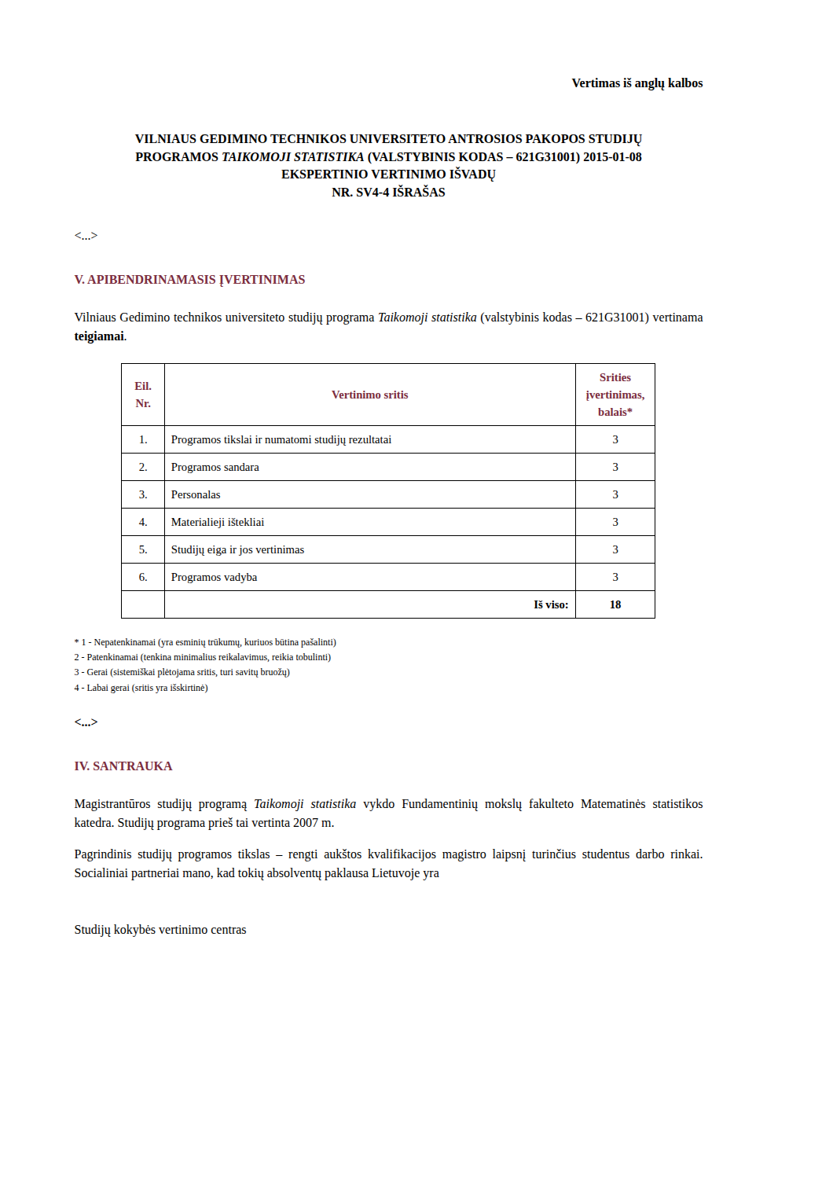Vertimas iš anglų kalbos
VILNIAUS GEDIMINO TECHNIKOS UNIVERSITETO ANTROSIOS PAKOPOS STUDIJŲ PROGRAMOS TAIKOMOJI STATISTIKA (VALSTYBINIS KODAS – 621G31001) 2015-01-08 EKSPERTINIO VERTINIMO IŠVADŲ
NR. SV4-4 IŠRAŠAS
<...>
V. APIBENDRINAMASIS ĮVERTINIMAS
Vilniaus Gedimino technikos universiteto studijų programa Taikomoji statistika (valstybinis kodas – 621G31001) vertinama teigiamai.
| Eil. Nr. | Vertinimo sritis | Srities įvertinimas, balais* |
| --- | --- | --- |
| 1. | Programos tikslai ir numatomi studijų rezultatai | 3 |
| 2. | Programos sandara | 3 |
| 3. | Personalas | 3 |
| 4. | Materialieji ištekliai | 3 |
| 5. | Studijų eiga ir jos vertinimas | 3 |
| 6. | Programos vadyba | 3 |
| | Iš viso: | 18 |
* 1 - Nepatenkinamai (yra esminių trūkumų, kuriuos būtina pašalinti)
2 - Patenkinamai (tenkina minimalius reikalavimus, reikia tobulinti)
3 - Gerai (sistemiškai plėtojama sritis, turi savitų bruožų)
4 - Labai gerai (sritis yra išskirtinė)
<...>
IV. SANTRAUKA
Magistrantūros studijų programą Taikomoji statistika vykdo Fundamentinių mokslų fakulteto Matematinės statistikos katedra. Studijų programa prieš tai vertinta 2007 m.
Pagrindinis studijų programos tikslas – rengti aukštos kvalifikacijos magistro laipsnį turinčius studentus darbo rinkai. Socialiniai partneriai mano, kad tokių absolventų paklausa Lietuvoje yra
Studijų kokybės vertinimo centras